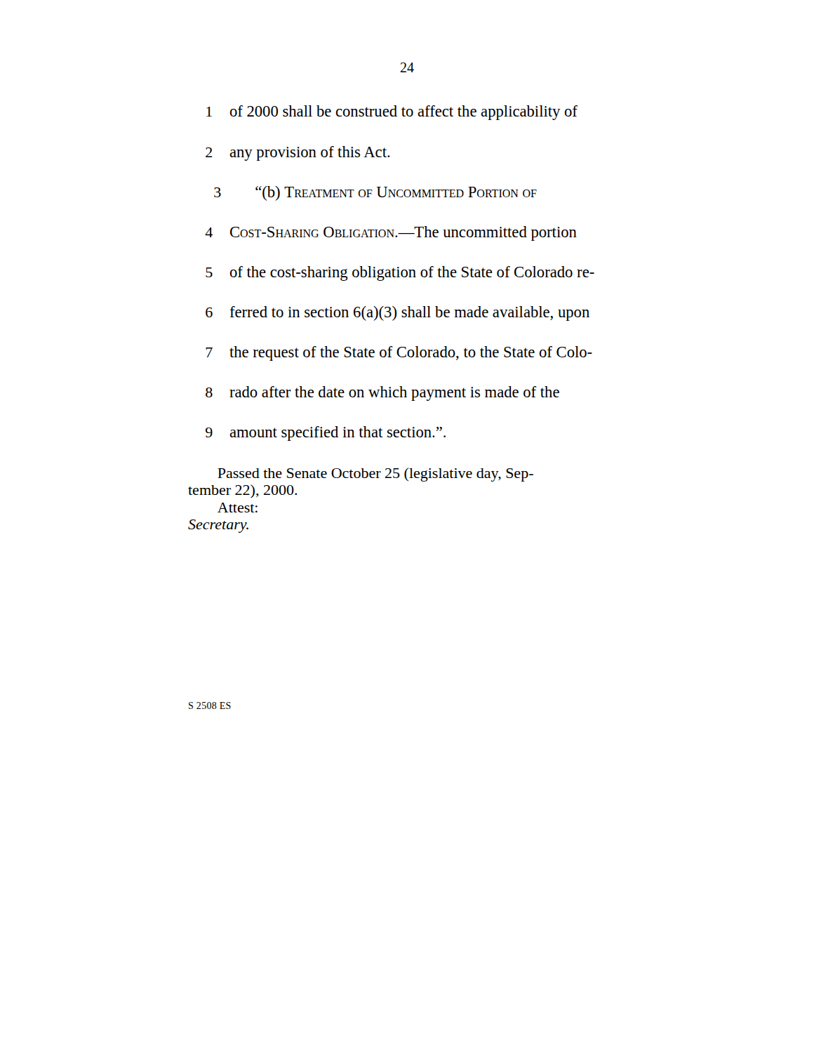24
of 2000 shall be construed to affect the applicability of
any provision of this Act.
“(b) Treatment of Uncommitted Portion of
Cost-Sharing Obligation.—The uncommitted portion
of the cost-sharing obligation of the State of Colorado re-
ferred to in section 6(a)(3) shall be made available, upon
the request of the State of Colorado, to the State of Colo-
rado after the date on which payment is made of the
amount specified in that section.”.
Passed the Senate October 25 (legislative day, Sep-
tember 22), 2000.
Attest:
Secretary.
S 2508 ES